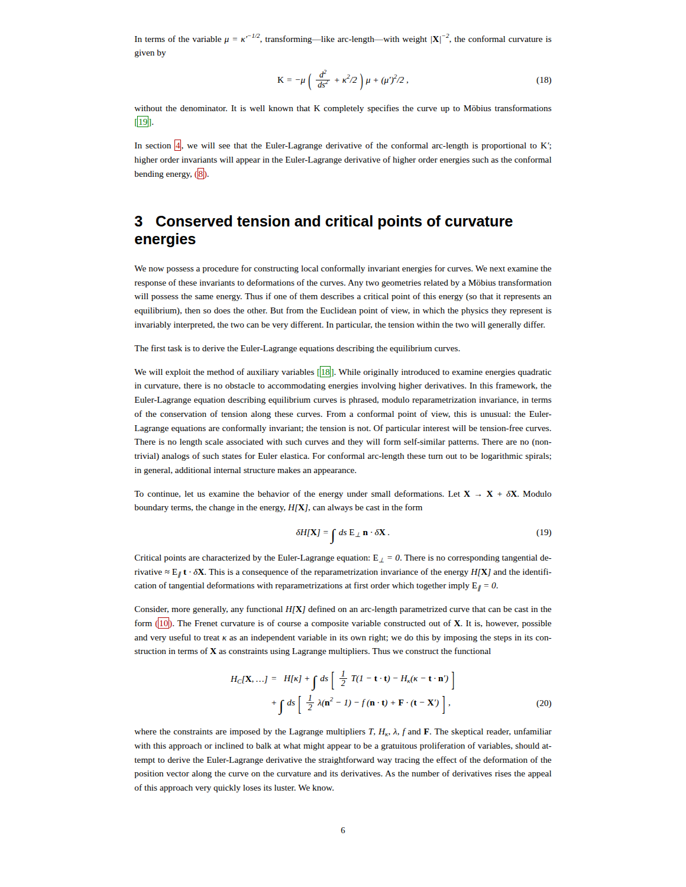In terms of the variable μ = κ′−1/2, transforming—like arc-length—with weight |X|−2, the conformal curvature is given by
K = −μ ( d2 ds2 + κ2/2 ) μ + (μ′)2/2 , (18)
without the denominator. It is well known that K completely specifies the curve up to Möbius transformations [19].
In section 4, we will see that the Euler-Lagrange derivative of the conformal arc-length is proportional to K′; higher order invariants will appear in the Euler-Lagrange derivative of higher order energies such as the conformal bending energy, (8).
3 Conserved tension and critical points of curvature energies
We now possess a procedure for constructing local conformally invariant energies for curves. We next examine the response of these invariants to deformations of the curves. Any two geometries related by a Möbius transformation will possess the same energy. Thus if one of them describes a critical point of this energy (so that it represents an equilibrium), then so does the other. But from the Euclidean point of view, in which the physics they represent is invariably interpreted, the two can be very different. In particular, the tension within the two will generally differ.
The first task is to derive the Euler-Lagrange equations describing the equilibrium curves.
We will exploit the method of auxiliary variables [18]. While originally introduced to examine energies quadratic in curvature, there is no obstacle to accommodating energies involving higher derivatives. In this framework, the Euler-Lagrange equation describing equilibrium curves is phrased, modulo reparametrization invariance, in terms of the conservation of tension along these curves. From a conformal point of view, this is unusual: the Euler-Lagrange equations are conformally invariant; the tension is not. Of particular interest will be tension-free curves. There is no length scale associated with such curves and they will form self-similar patterns. There are no (non-trivial) analogs of such states for Euler elastica. For conformal arc-length these turn out to be logarithmic spirals; in general, additional internal structure makes an appearance.
To continue, let us examine the behavior of the energy under small deformations. Let X → X + δX. Modulo boundary terms, the change in the energy, H[X], can always be cast in the form
δH[X] = ∫ ds E⊥ n · δX . (19)
Critical points are characterized by the Euler-Lagrange equation: E⊥ = 0. There is no corresponding tangential derivative ≈ E∥ t · δX. This is a consequence of the reparametrization invariance of the energy H[X] and the identification of tangential deformations with reparametrizations at first order which together imply E∥ = 0.
Consider, more generally, any functional H[X] defined on an arc-length parametrized curve that can be cast in the form (10). The Frenet curvature is of course a composite variable constructed out of X. It is, however, possible and very useful to treat κ as an independent variable in its own right; we do this by imposing the steps in its construction in terms of X as constraints using Lagrange multipliers. Thus we construct the functional
HC[X, …] = H[κ] + ∫ ds [ 12 T(1 − t · t) − Hκ(κ − t · n′) ] + ∫ ds [ 12 λ(n2 − 1) − f (n · t) + F · (t − X′) ] , (20)
where the constraints are imposed by the Lagrange multipliers T, Hκ, λ, f and F. The skeptical reader, unfamiliar with this approach or inclined to balk at what might appear to be a gratuitous proliferation of variables, should attempt to derive the Euler-Lagrange derivative the straightforward way tracing the effect of the deformation of the position vector along the curve on the curvature and its derivatives. As the number of derivatives rises the appeal of this approach very quickly loses its luster. We know.
6